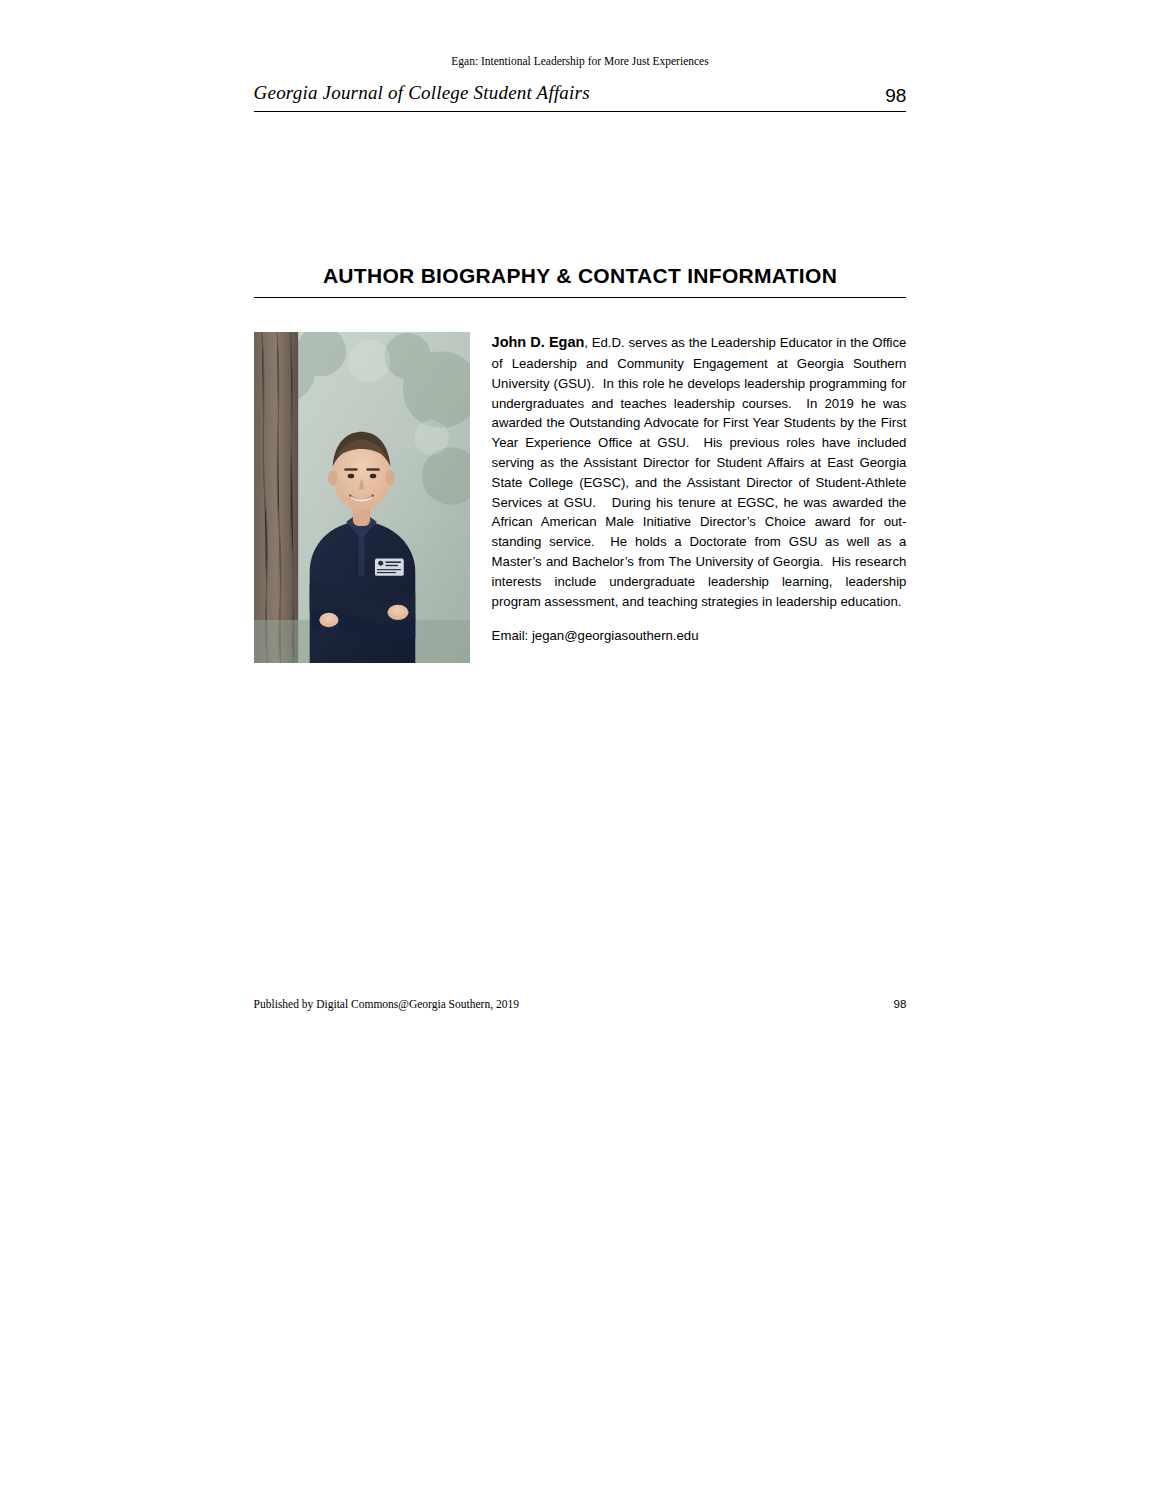Egan: Intentional Leadership for More Just Experiences
Georgia Journal of College Student Affairs
98
AUTHOR BIOGRAPHY & CONTACT INFORMATION
John D. Egan, Ed.D. serves as the Leadership Educator in the Office of Leadership and Community Engagement at Georgia Southern University (GSU). In this role he develops leadership programming for undergraduates and teaches leadership courses. In 2019 he was awarded the Outstanding Advocate for First Year Students by the First Year Experience Office at GSU. His previous roles have included serving as the Assistant Director for Student Affairs at East Georgia State College (EGSC), and the Assistant Director of Student-Athlete Services at GSU. During his tenure at EGSC, he was awarded the African American Male Initiative Director’s Choice award for out-standing service. He holds a Doctorate from GSU as well as a Master’s and Bachelor’s from The University of Georgia. His research interests include undergraduate leadership learning, leadership program assessment, and teaching strategies in leadership education.
Email: jegan@georgiasouthern.edu
Published by Digital Commons@Georgia Southern, 2019
98